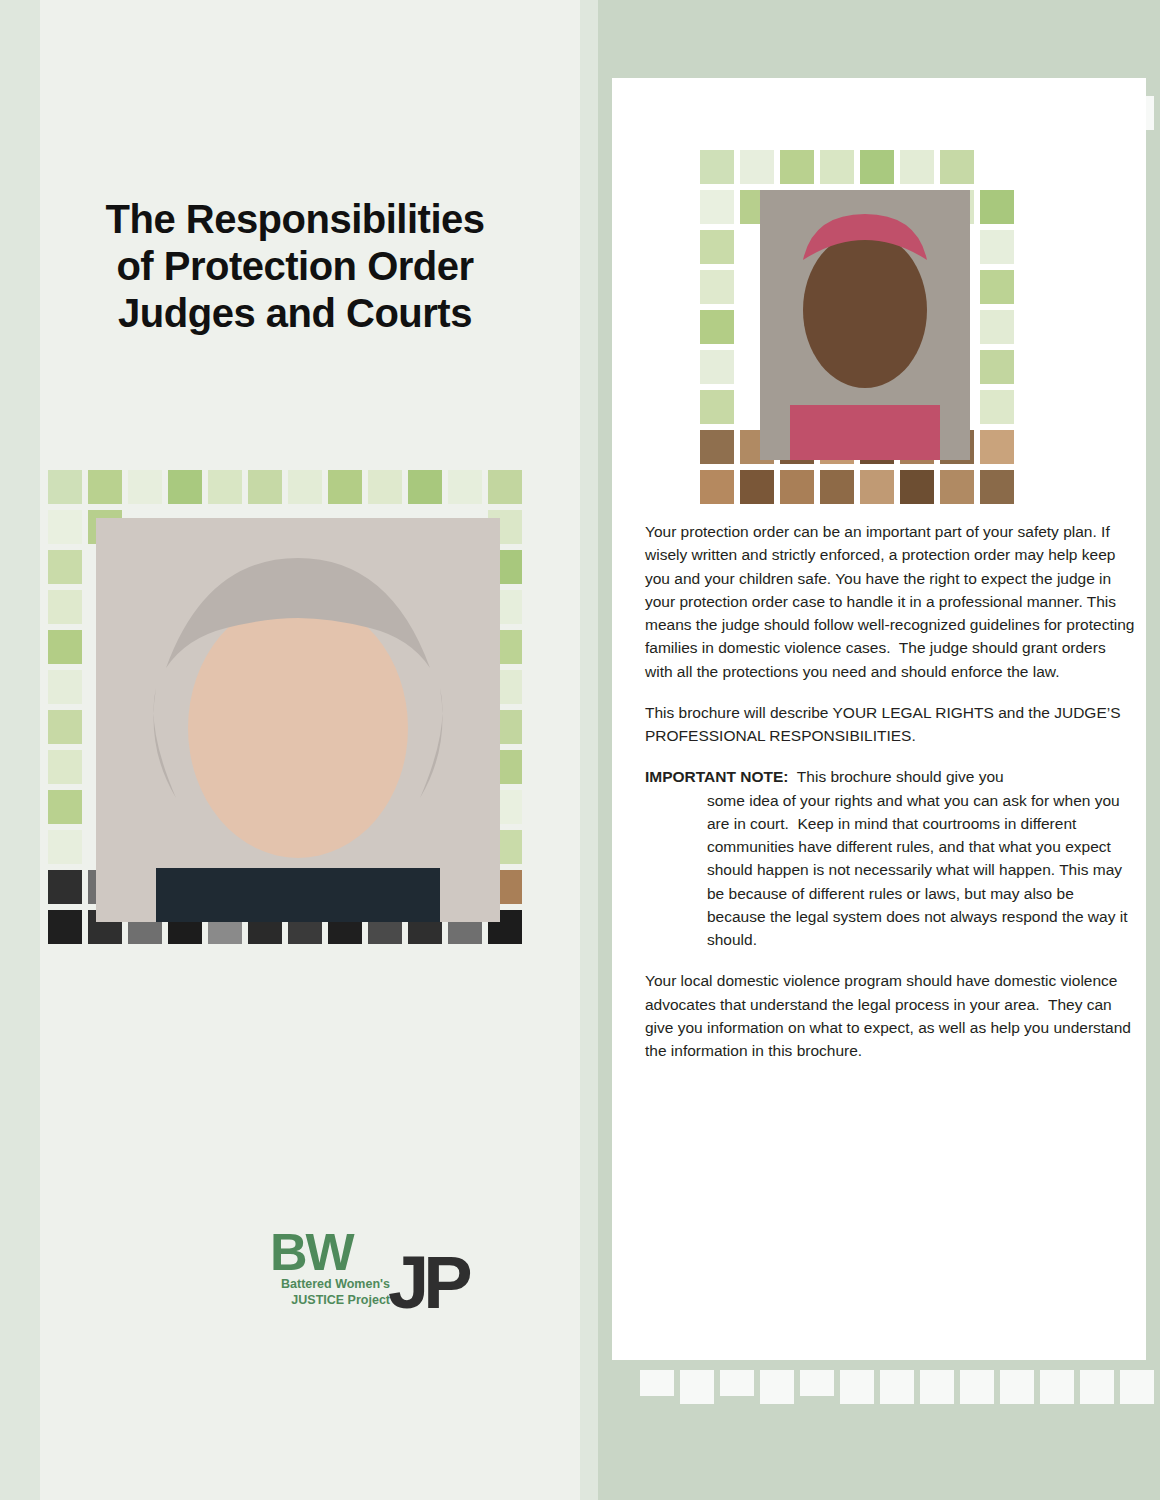The Responsibilities
of Protection Order
Judges and Courts
Your protection order can be an important part of your safety plan. If wisely written and strictly enforced, a protection order may help keep you and your children safe. You have the right to expect the judge in your protection order case to handle it in a professional manner. This means the judge should follow well-recognized guidelines for protecting families in domestic violence cases. The judge should grant orders with all the protections you need and should enforce the law.
This brochure will describe YOUR LEGAL RIGHTS and the JUDGE’S PROFESSIONAL RESPONSIBILITIES.
IMPORTANT NOTE: This brochure should give you some idea of your rights and what you can ask for when you are in court. Keep in mind that courtrooms in different communities have different rules, and that what you expect should happen is not necessarily what will happen. This may be because of different rules or laws, but may also be because the legal system does not always respond the way it should.
Your local domestic violence program should have domestic violence advocates that understand the legal process in your area. They can give you information on what to expect, as well as help you understand the information in this brochure.
BW JP Battered Women's JUSTICE Project